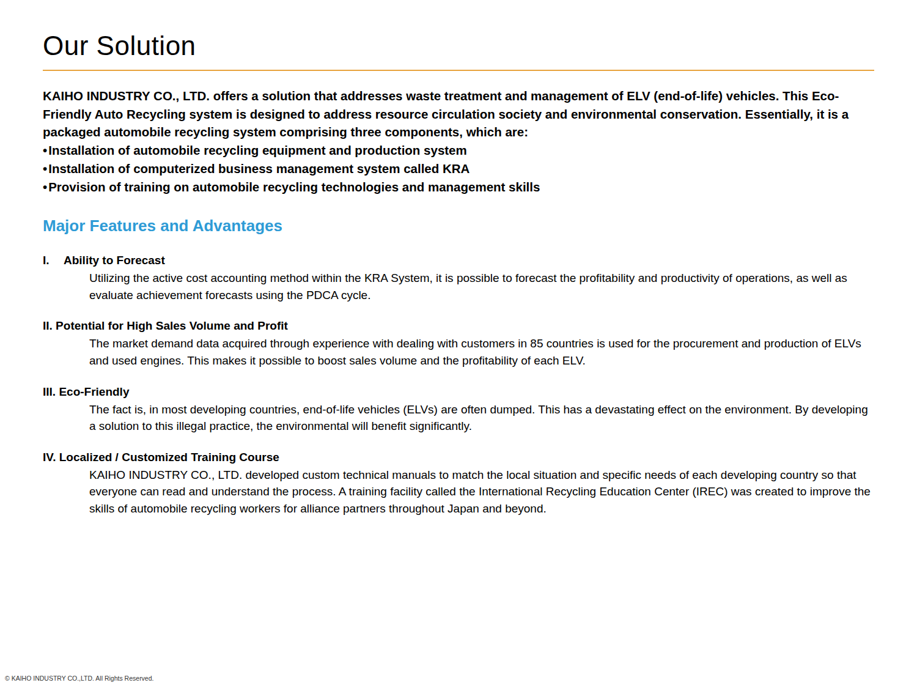Our Solution
KAIHO INDUSTRY CO., LTD. offers a solution that addresses waste treatment and management of ELV (end-of-life) vehicles. This Eco-Friendly Auto Recycling system is designed to address resource circulation society and environmental conservation. Essentially, it is a packaged automobile recycling system comprising three components, which are:
Installation of automobile recycling equipment and production system
Installation of computerized business management system called KRA
Provision of training on automobile recycling technologies and management skills
Major Features and Advantages
I. Ability to Forecast
Utilizing the active cost accounting method within the KRA System, it is possible to forecast the profitability and productivity of operations, as well as evaluate achievement forecasts using the PDCA cycle.
II. Potential for High Sales Volume and Profit
The market demand data acquired through experience with dealing with customers in 85 countries is used for the procurement and production of ELVs and used engines. This makes it possible to boost sales volume and the profitability of each ELV.
III. Eco-Friendly
The fact is, in most developing countries, end-of-life vehicles (ELVs) are often dumped. This has a devastating effect on the environment. By developing a solution to this illegal practice, the environmental will benefit significantly.
IV. Localized / Customized Training Course
KAIHO INDUSTRY CO., LTD. developed custom technical manuals to match the local situation and specific needs of each developing country so that everyone can read and understand the process. A training facility called the International Recycling Education Center (IREC) was created to improve the skills of automobile recycling workers for alliance partners throughout Japan and beyond.
© KAIHO INDUSTRY CO.,LTD. All Rights Reserved.